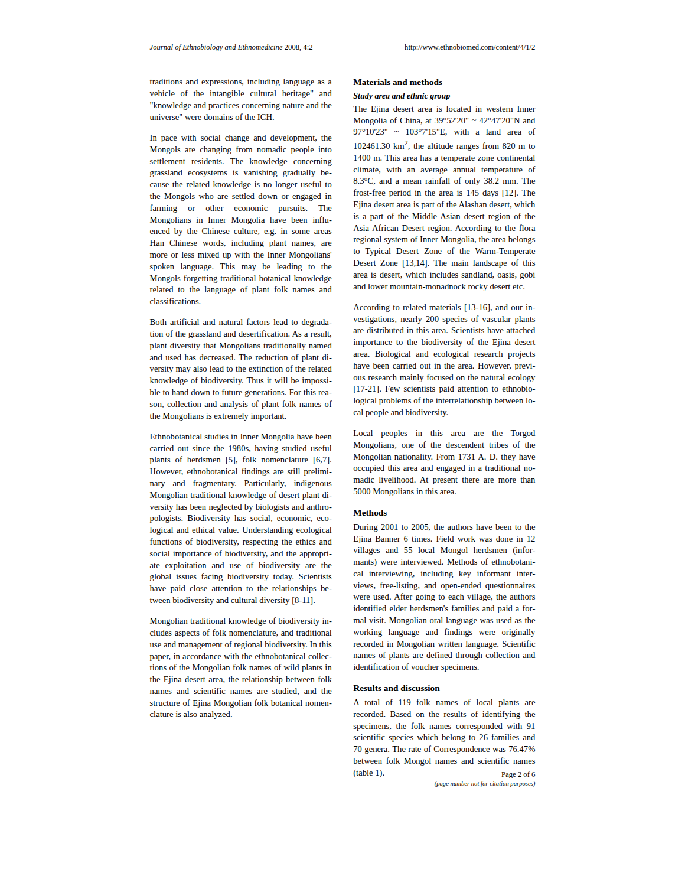Journal of Ethnobiology and Ethnomedicine 2008, 4:2
http://www.ethnobiomed.com/content/4/1/2
traditions and expressions, including language as a vehicle of the intangible cultural heritage" and "knowledge and practices concerning nature and the universe" were domains of the ICH.
In pace with social change and development, the Mongols are changing from nomadic people into settlement residents. The knowledge concerning grassland ecosystems is vanishing gradually because the related knowledge is no longer useful to the Mongols who are settled down or engaged in farming or other economic pursuits. The Mongolians in Inner Mongolia have been influenced by the Chinese culture, e.g. in some areas Han Chinese words, including plant names, are more or less mixed up with the Inner Mongolians' spoken language. This may be leading to the Mongols forgetting traditional botanical knowledge related to the language of plant folk names and classifications.
Both artificial and natural factors lead to degradation of the grassland and desertification. As a result, plant diversity that Mongolians traditionally named and used has decreased. The reduction of plant diversity may also lead to the extinction of the related knowledge of biodiversity. Thus it will be impossible to hand down to future generations. For this reason, collection and analysis of plant folk names of the Mongolians is extremely important.
Ethnobotanical studies in Inner Mongolia have been carried out since the 1980s, having studied useful plants of herdsmen [5], folk nomenclature [6,7]. However, ethnobotanical findings are still preliminary and fragmentary. Particularly, indigenous Mongolian traditional knowledge of desert plant diversity has been neglected by biologists and anthropologists. Biodiversity has social, economic, ecological and ethical value. Understanding ecological functions of biodiversity, respecting the ethics and social importance of biodiversity, and the appropriate exploitation and use of biodiversity are the global issues facing biodiversity today. Scientists have paid close attention to the relationships between biodiversity and cultural diversity [8-11].
Mongolian traditional knowledge of biodiversity includes aspects of folk nomenclature, and traditional use and management of regional biodiversity. In this paper, in accordance with the ethnobotanical collections of the Mongolian folk names of wild plants in the Ejina desert area, the relationship between folk names and scientific names are studied, and the structure of Ejina Mongolian folk botanical nomenclature is also analyzed.
Materials and methods
Study area and ethnic group
The Ejina desert area is located in western Inner Mongolia of China, at 39°52'20" ~ 42°47'20"N and 97°10'23" ~ 103°7'15"E, with a land area of 102461.30 km2, the altitude ranges from 820 m to 1400 m. This area has a temperate zone continental climate, with an average annual temperature of 8.3°C, and a mean rainfall of only 38.2 mm. The frost-free period in the area is 145 days [12]. The Ejina desert area is part of the Alashan desert, which is a part of the Middle Asian desert region of the Asia African Desert region. According to the flora regional system of Inner Mongolia, the area belongs to Typical Desert Zone of the Warm-Temperate Desert Zone [13,14]. The main landscape of this area is desert, which includes sandland, oasis, gobi and lower mountain-monadnock rocky desert etc.
According to related materials [13-16], and our investigations, nearly 200 species of vascular plants are distributed in this area. Scientists have attached importance to the biodiversity of the Ejina desert area. Biological and ecological research projects have been carried out in the area. However, previous research mainly focused on the natural ecology [17-21]. Few scientists paid attention to ethnobiological problems of the interrelationship between local people and biodiversity.
Local peoples in this area are the Torgod Mongolians, one of the descendent tribes of the Mongolian nationality. From 1731 A. D. they have occupied this area and engaged in a traditional nomadic livelihood. At present there are more than 5000 Mongolians in this area.
Methods
During 2001 to 2005, the authors have been to the Ejina Banner 6 times. Field work was done in 12 villages and 55 local Mongol herdsmen (informants) were interviewed. Methods of ethnobotanical interviewing, including key informant interviews, free-listing, and open-ended questionnaires were used. After going to each village, the authors identified elder herdsmen's families and paid a formal visit. Mongolian oral language was used as the working language and findings were originally recorded in Mongolian written language. Scientific names of plants are defined through collection and identification of voucher specimens.
Results and discussion
A total of 119 folk names of local plants are recorded. Based on the results of identifying the specimens, the folk names corresponded with 91 scientific species which belong to 26 families and 70 genera. The rate of Correspondence was 76.47% between folk Mongol names and scientific names (table 1).
Page 2 of 6
(page number not for citation purposes)